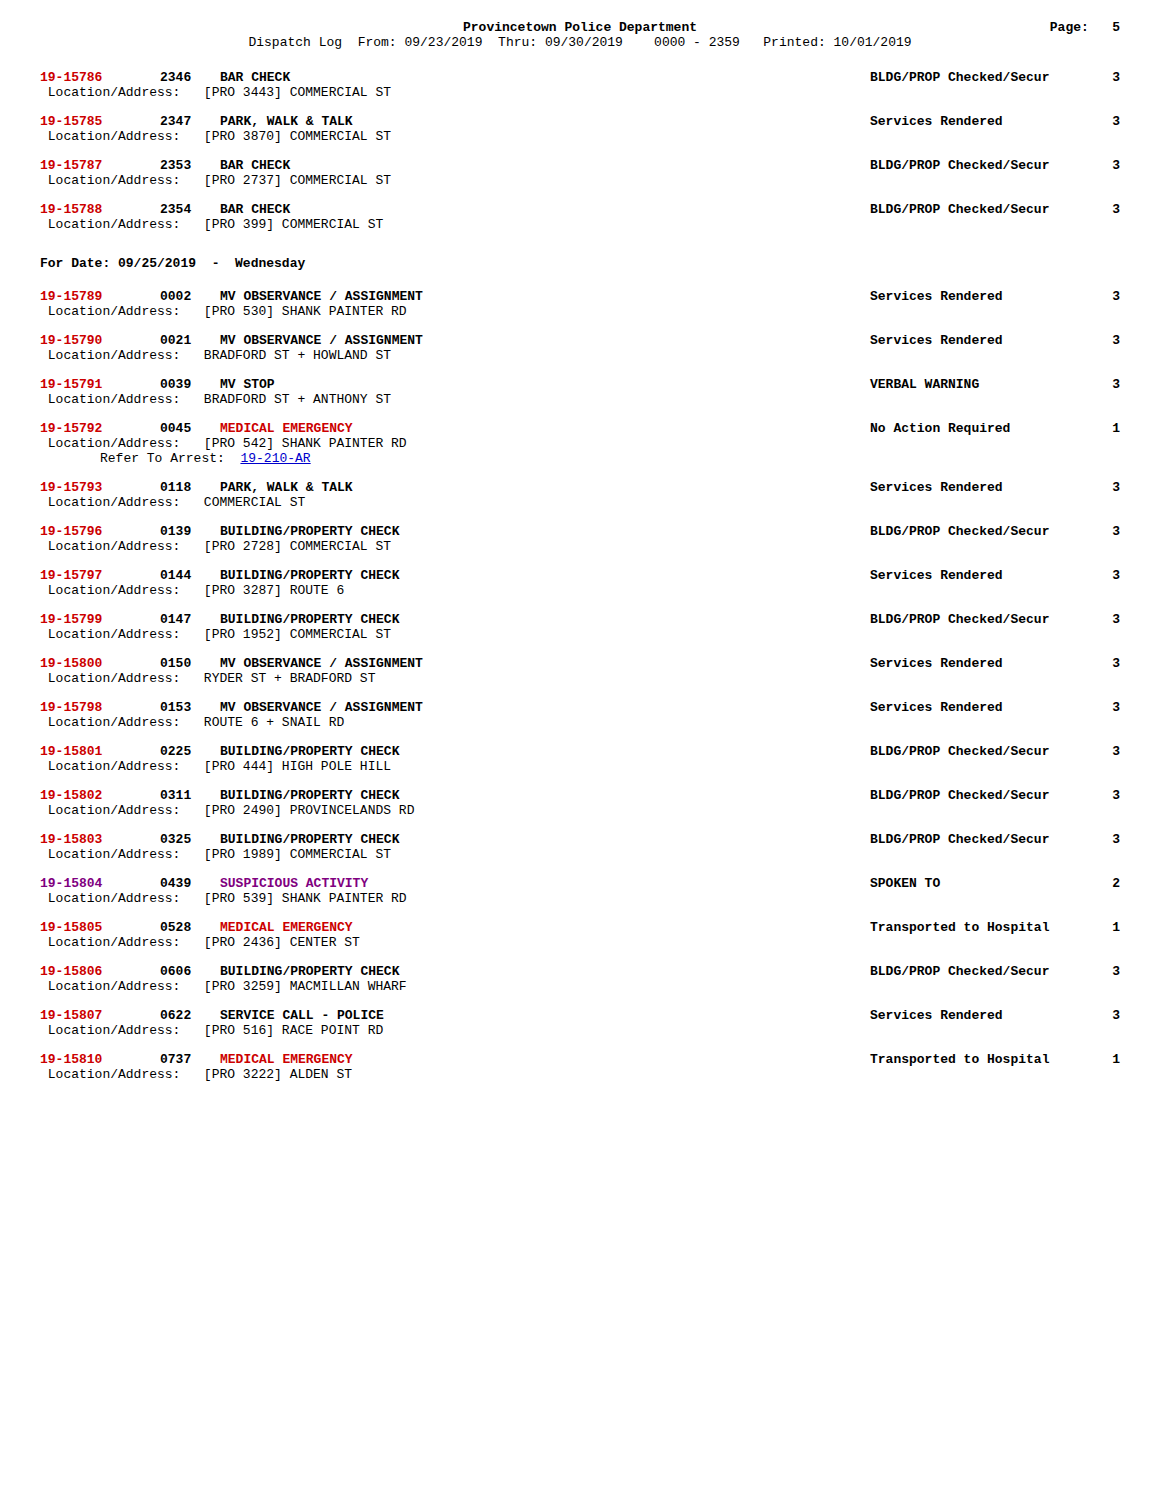Provincetown Police Department Page: 5
Dispatch Log From: 09/23/2019 Thru: 09/30/2019 0000 - 2359 Printed: 10/01/2019
19-157862346 BAR CHECK BLDG/PROP Checked/Secur 3
Location/Address: [PRO 3443] COMMERCIAL ST
19-157852347 PARK, WALK & TALK Services Rendered 3
Location/Address: [PRO 3870] COMMERCIAL ST
19-157872353 BAR CHECK BLDG/PROP Checked/Secur 3
Location/Address: [PRO 2737] COMMERCIAL ST
19-157882354 BAR CHECK BLDG/PROP Checked/Secur 3
Location/Address: [PRO 399] COMMERCIAL ST
For Date: 09/25/2019 - Wednesday
19-157890002 MV OBSERVANCE / ASSIGNMENT Services Rendered 3
Location/Address: [PRO 530] SHANK PAINTER RD
19-157900021 MV OBSERVANCE / ASSIGNMENT Services Rendered 3
Location/Address: BRADFORD ST + HOWLAND ST
19-157910039 MV STOP VERBAL WARNING 3
Location/Address: BRADFORD ST + ANTHONY ST
19-157920045 MEDICAL EMERGENCY No Action Required 1
Location/Address: [PRO 542] SHANK PAINTER RD
Refer To Arrest: 19-210-AR
19-157930118 PARK, WALK & TALK Services Rendered 3
Location/Address: COMMERCIAL ST
19-157960139 BUILDING/PROPERTY CHECK BLDG/PROP Checked/Secur 3
Location/Address: [PRO 2728] COMMERCIAL ST
19-157970144 BUILDING/PROPERTY CHECK Services Rendered 3
Location/Address: [PRO 3287] ROUTE 6
19-157990147 BUILDING/PROPERTY CHECK BLDG/PROP Checked/Secur 3
Location/Address: [PRO 1952] COMMERCIAL ST
19-158000150 MV OBSERVANCE / ASSIGNMENT Services Rendered 3
Location/Address: RYDER ST + BRADFORD ST
19-157980153 MV OBSERVANCE / ASSIGNMENT Services Rendered 3
Location/Address: ROUTE 6 + SNAIL RD
19-158010225 BUILDING/PROPERTY CHECK BLDG/PROP Checked/Secur 3
Location/Address: [PRO 444] HIGH POLE HILL
19-158020311 BUILDING/PROPERTY CHECK BLDG/PROP Checked/Secur 3
Location/Address: [PRO 2490] PROVINCELANDS RD
19-158030325 BUILDING/PROPERTY CHECK BLDG/PROP Checked/Secur 3
Location/Address: [PRO 1989] COMMERCIAL ST
19-158040439 SUSPICIOUS ACTIVITY SPOKEN TO 2
Location/Address: [PRO 539] SHANK PAINTER RD
19-158050528 MEDICAL EMERGENCY Transported to Hospital 1
Location/Address: [PRO 2436] CENTER ST
19-158060606 BUILDING/PROPERTY CHECK BLDG/PROP Checked/Secur 3
Location/Address: [PRO 3259] MACMILLAN WHARF
19-158070622 SERVICE CALL - POLICE Services Rendered 3
Location/Address: [PRO 516] RACE POINT RD
19-158100737 MEDICAL EMERGENCY Transported to Hospital 1
Location/Address: [PRO 3222] ALDEN ST